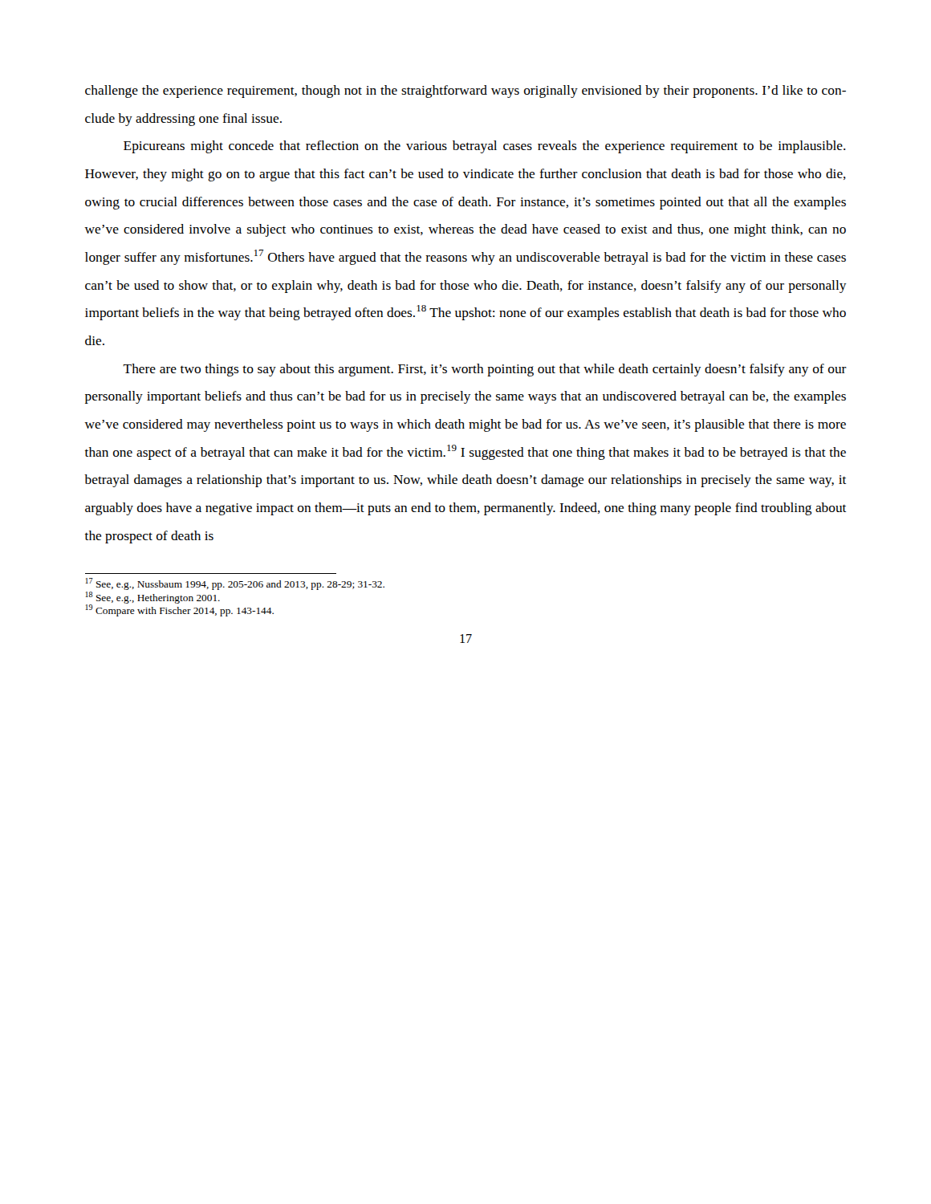challenge the experience requirement, though not in the straightforward ways originally envisioned by their proponents. I’d like to conclude by addressing one final issue.
Epicureans might concede that reflection on the various betrayal cases reveals the experience requirement to be implausible. However, they might go on to argue that this fact can’t be used to vindicate the further conclusion that death is bad for those who die, owing to crucial differences between those cases and the case of death. For instance, it’s sometimes pointed out that all the examples we’ve considered involve a subject who continues to exist, whereas the dead have ceased to exist and thus, one might think, can no longer suffer any misfortunes.17 Others have argued that the reasons why an undiscoverable betrayal is bad for the victim in these cases can’t be used to show that, or to explain why, death is bad for those who die. Death, for instance, doesn’t falsify any of our personally important beliefs in the way that being betrayed often does.18 The upshot: none of our examples establish that death is bad for those who die.
There are two things to say about this argument. First, it’s worth pointing out that while death certainly doesn’t falsify any of our personally important beliefs and thus can’t be bad for us in precisely the same ways that an undiscovered betrayal can be, the examples we’ve considered may nevertheless point us to ways in which death might be bad for us. As we’ve seen, it’s plausible that there is more than one aspect of a betrayal that can make it bad for the victim.19 I suggested that one thing that makes it bad to be betrayed is that the betrayal damages a relationship that’s important to us. Now, while death doesn’t damage our relationships in precisely the same way, it arguably does have a negative impact on them—it puts an end to them, permanently. Indeed, one thing many people find troubling about the prospect of death is
17 See, e.g., Nussbaum 1994, pp. 205-206 and 2013, pp. 28-29; 31-32.
18 See, e.g., Hetherington 2001.
19 Compare with Fischer 2014, pp. 143-144.
17